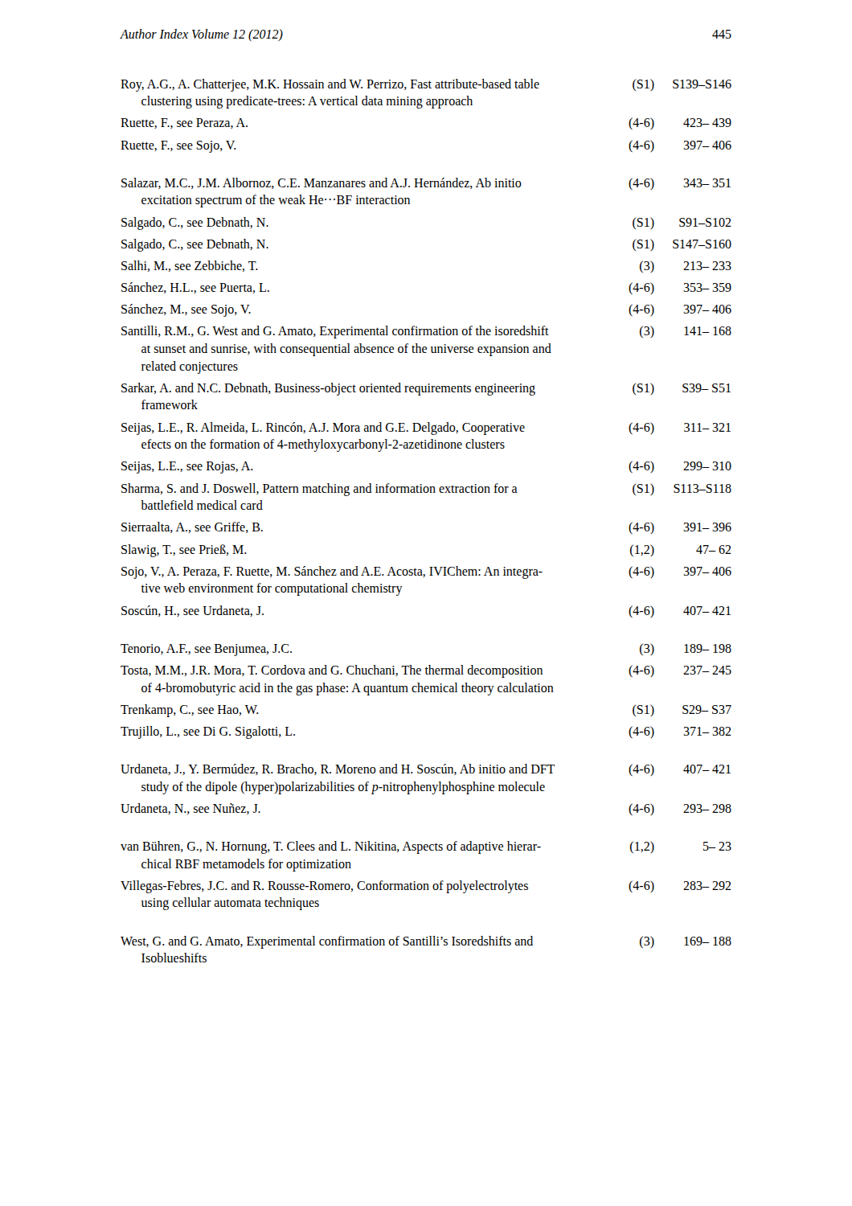Author Index Volume 12 (2012) 445
Roy, A.G., A. Chatterjee, M.K. Hossain and W. Perrizo, Fast attribute-based tableclustering using predicate-trees: A vertical data mining approach
(S1)
S139–S146
Ruette, F., see Peraza, A.
(4-6)
423– 439
Ruette, F., see Sojo, V.
(4-6)
397– 406
Salazar, M.C., J.M. Albornoz, C.E. Manzanares and A.J. Hernández, Ab initioexcitation spectrum of the weak He···BF interaction
(4-6)
343– 351
Salgado, C., see Debnath, N.
(S1)
S91–S102
Salgado, C., see Debnath, N.
(S1)
S147–S160
Salhi, M., see Zebbiche, T.
(3)
213– 233
Sánchez, H.L., see Puerta, L.
(4-6)
353– 359
Sánchez, M., see Sojo, V.
(4-6)
397– 406
Santilli, R.M., G. West and G. Amato, Experimental confirmation of the isoredshiftat sunset and sunrise, with consequential absence of the universe expansion and related conjectures
(3)
141– 168
Sarkar, A. and N.C. Debnath, Business-object oriented requirements engineeringframework
(S1)
S39– S51
Seijas, L.E., R. Almeida, L. Rincón, A.J. Mora and G.E. Delgado, Cooperativeefects on the formation of 4-methyloxycarbonyl-2-azetidinone clusters
(4-6)
311– 321
Seijas, L.E., see Rojas, A.
(4-6)
299– 310
Sharma, S. and J. Doswell, Pattern matching and information extraction for abattlefield medical card
(S1)
S113–S118
Sierraalta, A., see Griffe, B.
(4-6)
391– 396
Slawig, T., see Prieß, M.
(1,2)
47– 62
Sojo, V., A. Peraza, F. Ruette, M. Sánchez and A.E. Acosta, IVIChem: An integra-tive web environment for computational chemistry
(4-6)
397– 406
Soscún, H., see Urdaneta, J.
(4-6)
407– 421
Tenorio, A.F., see Benjumea, J.C.
(3)
189– 198
Tosta, M.M., J.R. Mora, T. Cordova and G. Chuchani, The thermal decompositionof 4-bromobutyric acid in the gas phase: A quantum chemical theory calculation
(4-6)
237– 245
Trenkamp, C., see Hao, W.
(S1)
S29– S37
Trujillo, L., see Di G. Sigalotti, L.
(4-6)
371– 382
Urdaneta, J., Y. Bermúdez, R. Bracho, R. Moreno and H. Soscún, Ab initio and DFTstudy of the dipole (hyper)polarizabilities of p-nitrophenylphosphine molecule
(4-6)
407– 421
Urdaneta, N., see Nuñez, J.
(4-6)
293– 298
van Bühren, G., N. Hornung, T. Clees and L. Nikitina, Aspects of adaptive hierar-chical RBF metamodels for optimization
(1,2)
5– 23
Villegas-Febres, J.C. and R. Rousse-Romero, Conformation of polyelectrolytesusing cellular automata techniques
(4-6)
283– 292
West, G. and G. Amato, Experimental confirmation of Santilli’s Isoredshifts andIsoblueshifts
(3)
169– 188